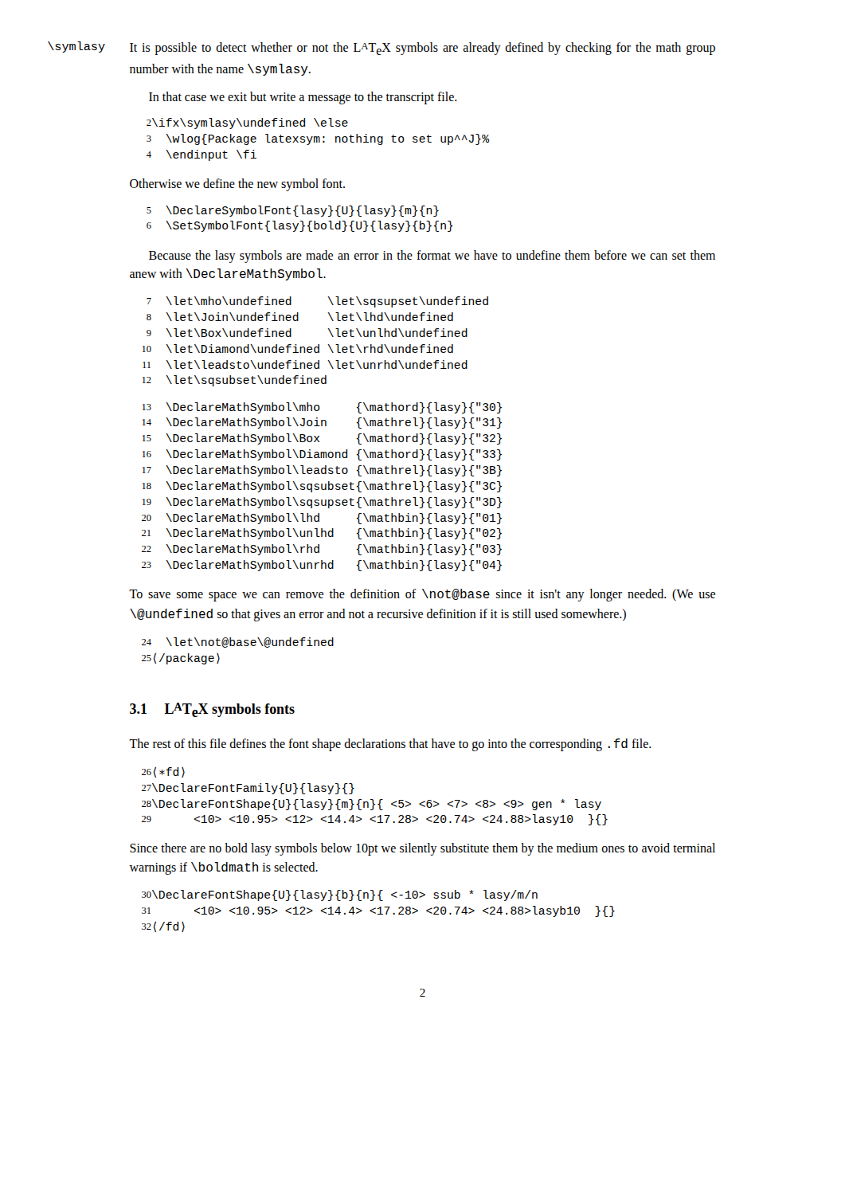\symlasy
It is possible to detect whether or not the La Te X symbols are already defined by checking for the math group number with the name \symlasy.
In that case we exit but write a message to the transcript file.
| 2 | \ifx\symlasy\undefined \else |
| 3 | \wlog{Package latexsym: nothing to set up^^J}% |
| 4 | \endinput \fi |
Otherwise we define the new symbol font.
| 5 | \DeclareSymbolFont{lasy}{U}{lasy}{m}{n} |
| 6 | \SetSymbolFont{lasy}{bold}{U}{lasy}{b}{n} |
Because the lasy symbols are made an error in the format we have to undefine them before we can set them anew with \DeclareMathSymbol.
| 7 | \let\mho\undefined | \let\sqsupset\undefined |
| 8 | \let\Join\undefined | \let\lhd\undefined |
| 9 | \let\Box\undefined | \let\unlhd\undefined |
| 10 | \let\Diamond\undefined | \let\rhd\undefined |
| 11 | \let\leadsto\undefined | \let\unrhd\undefined |
| 12 | \let\sqsubset\undefined | |
| 13 | \DeclareMathSymbol\mho {\mathord}{lasy}{"30} |
| 14 | \DeclareMathSymbol\Join {\mathrel}{lasy}{"31} |
| 15 | \DeclareMathSymbol\Box {\mathord}{lasy}{"32} |
| 16 | \DeclareMathSymbol\Diamond {\mathord}{lasy}{"33} |
| 17 | \DeclareMathSymbol\leadsto {\mathrel}{lasy}{"3B} |
| 18 | \DeclareMathSymbol\sqsubset{\mathrel}{lasy}{"3C} |
| 19 | \DeclareMathSymbol\sqsupset{\mathrel}{lasy}{"3D} |
| 20 | \DeclareMathSymbol\lhd {\mathbin}{lasy}{"01} |
| 21 | \DeclareMathSymbol\unlhd {\mathbin}{lasy}{"02} |
| 22 | \DeclareMathSymbol\rhd {\mathbin}{lasy}{"03} |
| 23 | \DeclareMathSymbol\unrhd {\mathbin}{lasy}{"04} |
To save some space we can remove the definition of \not@base since it isn't any longer needed. (We use \@undefined so that gives an error and not a recursive definition if it is still used somewhere.)
| 24 | \let\not@base\@undefined |
| 25 | ⟨/package⟩ |
3.1 La Te X symbols fonts
The rest of this file defines the font shape declarations that have to go into the corresponding .fd file.
| 26 | ⟨∗fd⟩ |
| 27 | \DeclareFontFamily{U}{lasy}{} |
| 28 | \DeclareFontShape{U}{lasy}{m}{n}{ <5> <6> <7> <8> <9> gen * lasy |
| 29 | <10> <10.95> <12> <14.4> <17.28> <20.74> <24.88>lasy10 }{} |
Since there are no bold lasy symbols below 10pt we silently substitute them by the medium ones to avoid terminal warnings if \boldmath is selected.
| 30 | \DeclareFontShape{U}{lasy}{b}{n}{ <-10> ssub * lasy/m/n |
| 31 | <10> <10.95> <12> <14.4> <17.28> <20.74> <24.88>lasyb10 }{} |
| 32 | ⟨/fd⟩ |
2